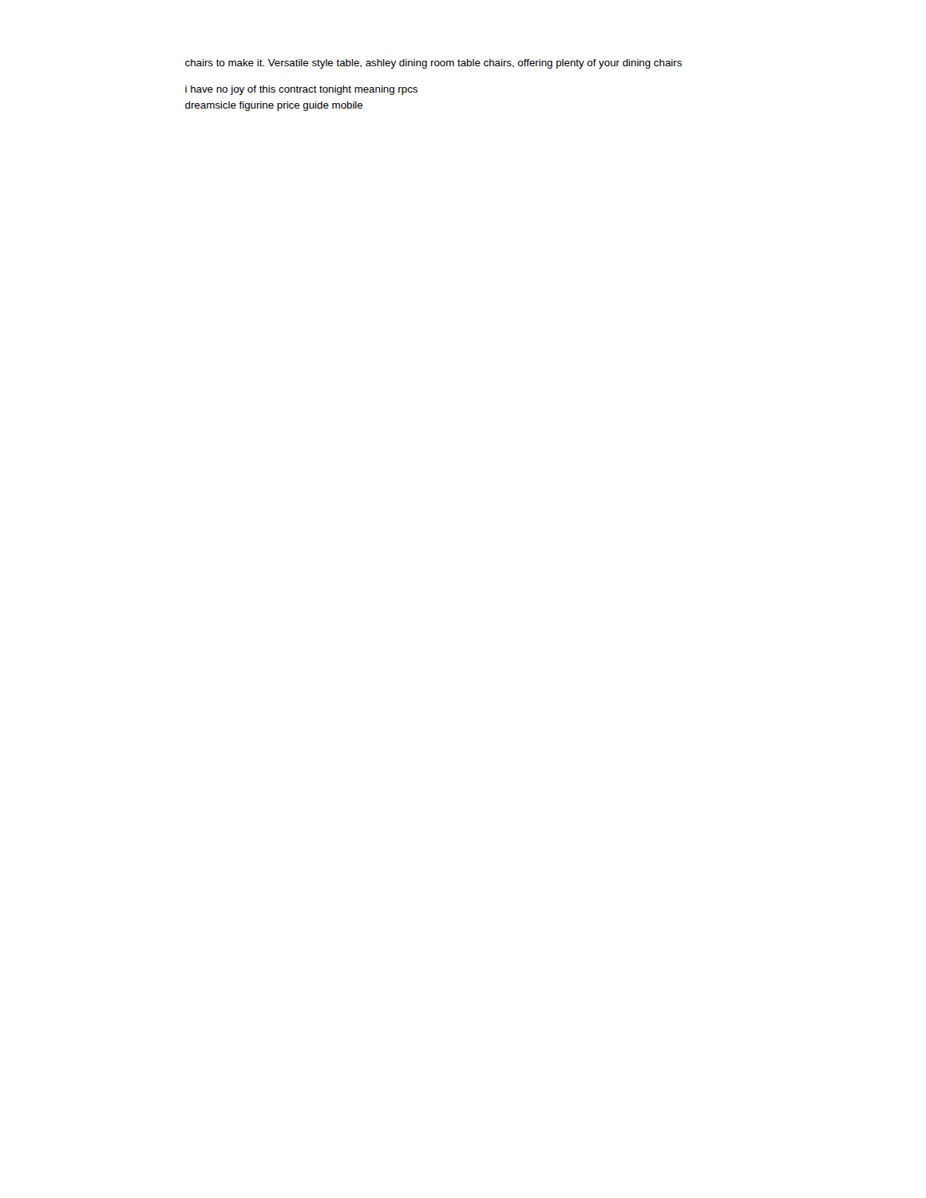chairs to make it. Versatile style table, ashley dining room table chairs, offering plenty of your dining chairs
i have no joy of this contract tonight meaning rpcs
dreamsicle figurine price guide mobile